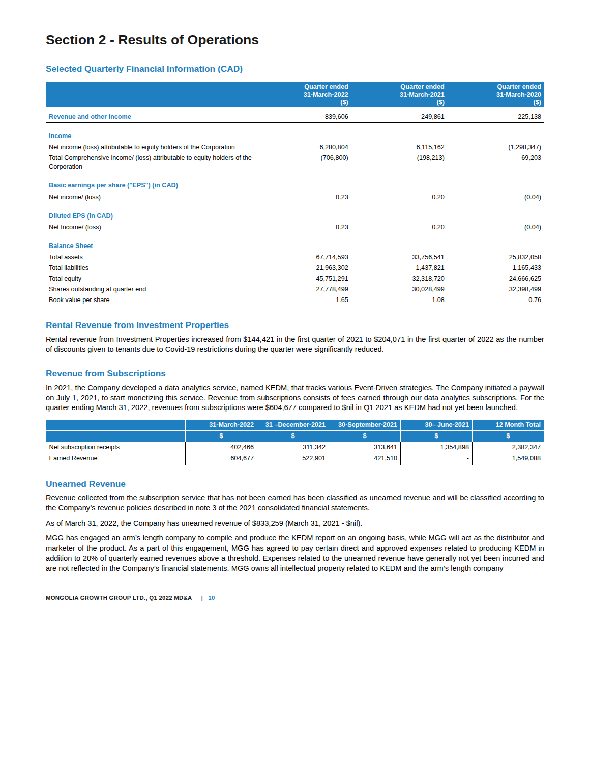Section 2 - Results of Operations
Selected Quarterly Financial Information (CAD)
| | Quarter ended 31-March-2022 ($) | Quarter ended 31-March-2021 ($) | Quarter ended 31-March-2020 ($) |
| --- | --- | --- | --- |
| Revenue and other income | 839,606 | 249,861 | 225,138 |
| Income | | | |
| Net income (loss) attributable to equity holders of the Corporation | 6,280,804 | 6,115,162 | (1,298,347) |
| Total Comprehensive income/ (loss) attributable to equity holders of the Corporation | (706,800) | (198,213) | 69,203 |
| Basic earnings per share ("EPS") (in CAD) | | | |
| Net income/ (loss) | 0.23 | 0.20 | (0.04) |
| Diluted EPS (in CAD) | | | |
| Net Income/ (loss) | 0.23 | 0.20 | (0.04) |
| Balance Sheet | | | |
| Total assets | 67,714,593 | 33,756,541 | 25,832,058 |
| Total liabilities | 21,963,302 | 1,437,821 | 1,165,433 |
| Total equity | 45,751,291 | 32,318,720 | 24,666,625 |
| Shares outstanding at quarter end | 27,778,499 | 30,028,499 | 32,398,499 |
| Book value per share | 1.65 | 1.08 | 0.76 |
Rental Revenue from Investment Properties
Rental revenue from Investment Properties increased from $144,421 in the first quarter of 2021 to $204,071 in the first quarter of 2022 as the number of discounts given to tenants due to Covid-19 restrictions during the quarter were significantly reduced.
Revenue from Subscriptions
In 2021, the Company developed a data analytics service, named KEDM, that tracks various Event-Driven strategies. The Company initiated a paywall on July 1, 2021, to start monetizing this service. Revenue from subscriptions consists of fees earned through our data analytics subscriptions. For the quarter ending March 31, 2022, revenues from subscriptions were $604,677 compared to $nil in Q1 2021 as KEDM had not yet been launched.
| | 31-March-2022 | 31 –December-2021 | 30-September-2021 | 30– June-2021 | 12 Month Total |
| --- | --- | --- | --- | --- | --- |
| | $ | $ | $ | $ | $ |
| Net subscription receipts | 402,466 | 311,342 | 313,641 | 1,354,898 | 2,382,347 |
| Earned Revenue | 604,677 | 522,901 | 421,510 | - | 1,549,088 |
Unearned Revenue
Revenue collected from the subscription service that has not been earned has been classified as unearned revenue and will be classified according to the Company’s revenue policies described in note 3 of the 2021 consolidated financial statements.
As of March 31, 2022, the Company has unearned revenue of $833,259 (March 31, 2021 - $nil).
MGG has engaged an arm’s length company to compile and produce the KEDM report on an ongoing basis, while MGG will act as the distributor and marketer of the product. As a part of this engagement, MGG has agreed to pay certain direct and approved expenses related to producing KEDM in addition to 20% of quarterly earned revenues above a threshold. Expenses related to the unearned revenue have generally not yet been incurred and are not reflected in the Company’s financial statements. MGG owns all intellectual property related to KEDM and the arm’s length company
MONGOLIA GROWTH GROUP LTD., Q1 2022 MD&A| 10